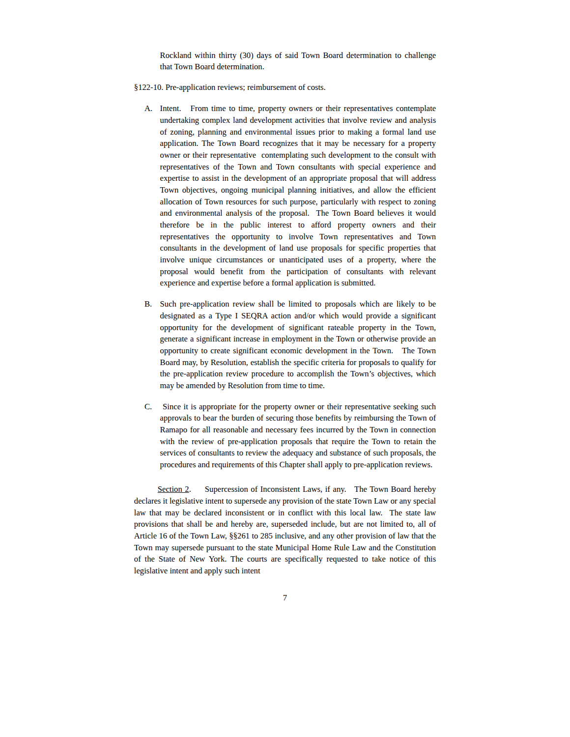Rockland within thirty (30) days of said Town Board determination to challenge that Town Board determination.
§122-10. Pre-application reviews; reimbursement of costs.
A.
Intent. From time to time, property owners or their representatives contemplate undertaking complex land development activities that involve review and analysis of zoning, planning and environmental issues prior to making a formal land use application. The Town Board recognizes that it may be necessary for a property owner or their representative contemplating such development to the consult with representatives of the Town and Town consultants with special experience and expertise to assist in the development of an appropriate proposal that will address Town objectives, ongoing municipal planning initiatives, and allow the efficient allocation of Town resources for such purpose, particularly with respect to zoning and environmental analysis of the proposal. The Town Board believes it would therefore be in the public interest to afford property owners and their representatives the opportunity to involve Town representatives and Town consultants in the development of land use proposals for specific properties that involve unique circumstances or unanticipated uses of a property, where the proposal would benefit from the participation of consultants with relevant experience and expertise before a formal application is submitted.
B.
Such pre-application review shall be limited to proposals which are likely to be designated as a Type I SEQRA action and/or which would provide a significant opportunity for the development of significant rateable property in the Town, generate a significant increase in employment in the Town or otherwise provide an opportunity to create significant economic development in the Town. The Town Board may, by Resolution, establish the specific criteria for proposals to qualify for the pre-application review procedure to accomplish the Town’s objectives, which may be amended by Resolution from time to time.
C.
Since it is appropriate for the property owner or their representative seeking such approvals to bear the burden of securing those benefits by reimbursing the Town of Ramapo for all reasonable and necessary fees incurred by the Town in connection with the review of pre-application proposals that require the Town to retain the services of consultants to review the adequacy and substance of such proposals, the procedures and requirements of this Chapter shall apply to pre-application reviews.
Section 2. Supercession of Inconsistent Laws, if any. The Town Board hereby declares it legislative intent to supersede any provision of the state Town Law or any special law that may be declared inconsistent or in conflict with this local law. The state law provisions that shall be and hereby are, superseded include, but are not limited to, all of Article 16 of the Town Law, §§261 to 285 inclusive, and any other provision of law that the Town may supersede pursuant to the state Municipal Home Rule Law and the Constitution of the State of New York. The courts are specifically requested to take notice of this legislative intent and apply such intent
7